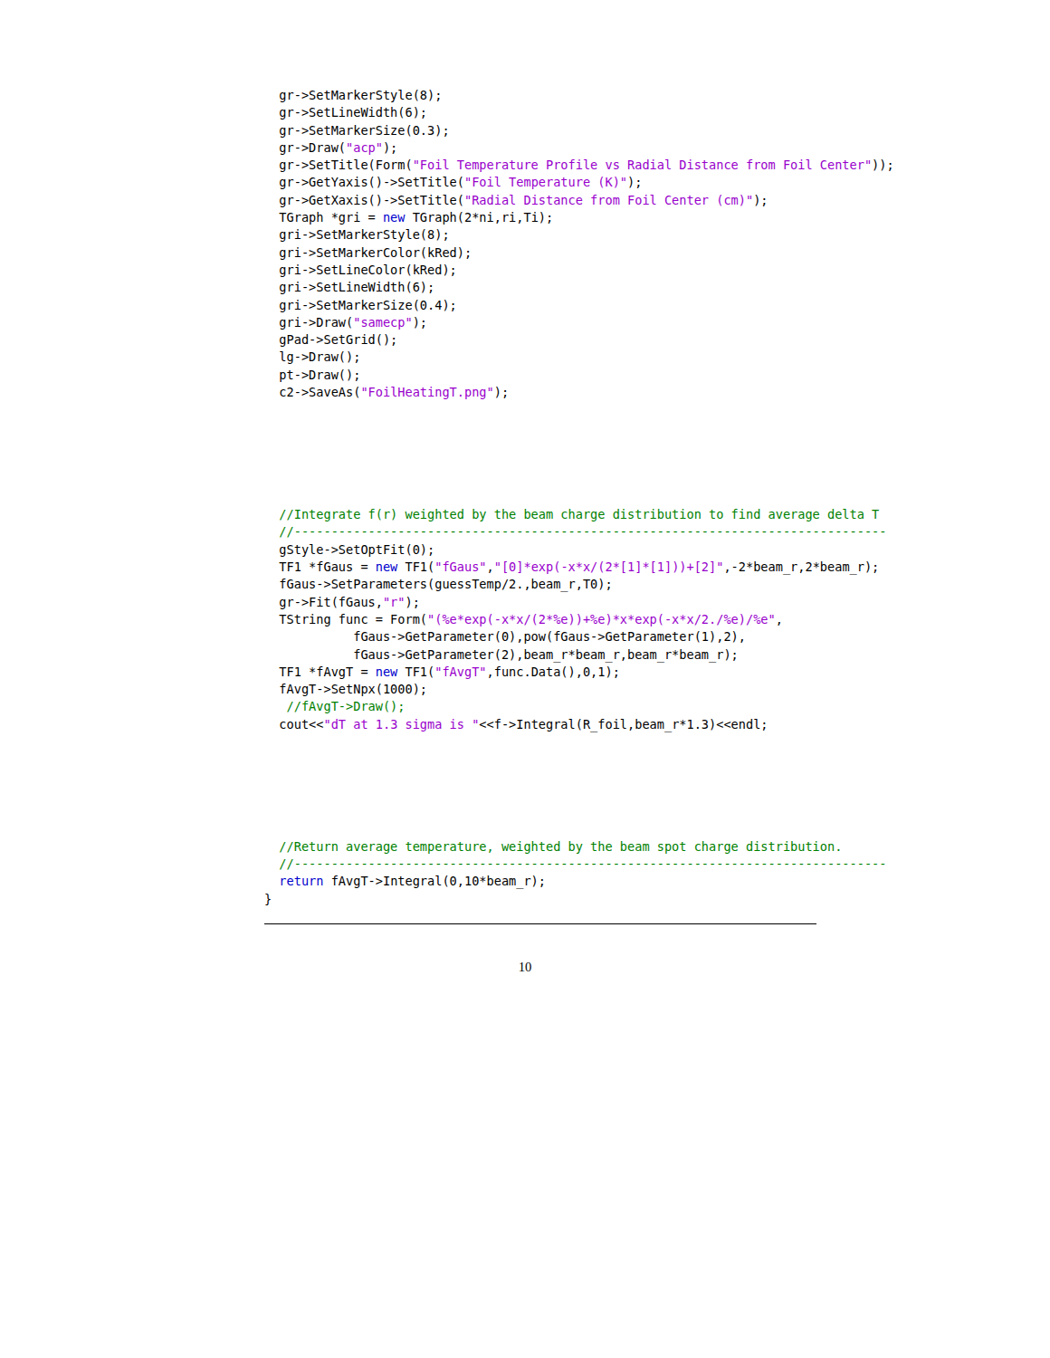gr->SetMarkerStyle(8);
  gr->SetLineWidth(6);
  gr->SetMarkerSize(0.3);
  gr->Draw("acp");
  gr->SetTitle(Form("Foil Temperature Profile vs Radial Distance from Foil Center"));
  gr->GetYaxis()->SetTitle("Foil Temperature (K)");
  gr->GetXaxis()->SetTitle("Radial Distance from Foil Center (cm)");
  TGraph *gri = new TGraph(2*ni,ri,Ti);
  gri->SetMarkerStyle(8);
  gri->SetMarkerColor(kRed);
  gri->SetLineColor(kRed);
  gri->SetLineWidth(6);
  gri->SetMarkerSize(0.4);
  gri->Draw("samecp");
  gPad->SetGrid();
  lg->Draw();
  pt->Draw();
  c2->SaveAs("FoilHeatingT.png");
 
 
 
  //Integrate f(r) weighted by the beam charge distribution to find average delta T
  //--------------------------------------------------------------------------------
  gStyle->SetOptFit(0);
  TF1 *fGaus = new TF1("fGaus","[0]*exp(-x*x/(2*[1]*[1]))+[2]",-2*beam_r,2*beam_r);
  fGaus->SetParameters(guessTemp/2.,beam_r,T0);
  gr->Fit(fGaus,"r");
  TString func = Form("(%e*exp(-x*x/(2*%e))+%e)*x*exp(-x*x/2./%e)/%e",
            fGaus->GetParameter(0),pow(fGaus->GetParameter(1),2),
            fGaus->GetParameter(2),beam_r*beam_r,beam_r*beam_r);
  TF1 *fAvgT = new TF1("fAvgT",func.Data(),0,1);
  fAvgT->SetNpx(1000);
   //fAvgT->Draw();
  cout<<"dT at 1.3 sigma is "<<f->Integral(R_foil,beam_r*1.3)<<endl;
 
 
 
  //Return average temperature, weighted by the beam spot charge distribution.
  //--------------------------------------------------------------------------------
  return fAvgT->Integral(0,10*beam_r);
}
10